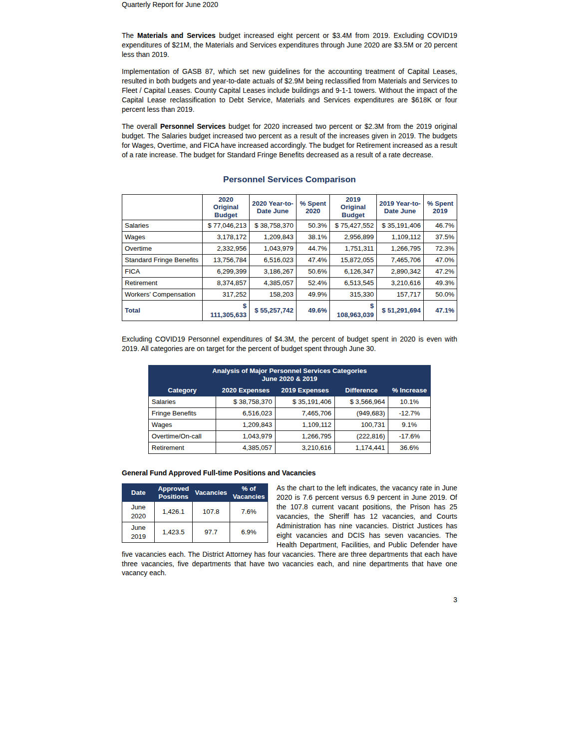Quarterly Report for June 2020
The Materials and Services budget increased eight percent or $3.4M from 2019. Excluding COVID19 expenditures of $21M, the Materials and Services expenditures through June 2020 are $3.5M or 20 percent less than 2019.
Implementation of GASB 87, which set new guidelines for the accounting treatment of Capital Leases, resulted in both budgets and year-to-date actuals of $2.9M being reclassified from Materials and Services to Fleet / Capital Leases. County Capital Leases include buildings and 9-1-1 towers. Without the impact of the Capital Lease reclassification to Debt Service, Materials and Services expenditures are $618K or four percent less than 2019.
The overall Personnel Services budget for 2020 increased two percent or $2.3M from the 2019 original budget. The Salaries budget increased two percent as a result of the increases given in 2019. The budgets for Wages, Overtime, and FICA have increased accordingly. The budget for Retirement increased as a result of a rate increase. The budget for Standard Fringe Benefits decreased as a result of a rate decrease.
Personnel Services Comparison
| | 2020 Original Budget | 2020 Year-to- Date June | % Spent 2020 | 2019 Original Budget | 2019 Year-to- Date June | % Spent 2019 |
| --- | --- | --- | --- | --- | --- | --- |
| Salaries | $ 77,046,213 | $ 38,758,370 | 50.3% | $ 75,427,552 | $ 35,191,406 | 46.7% |
| Wages | 3,178,172 | 1,209,843 | 38.1% | 2,956,899 | 1,109,112 | 37.5% |
| Overtime | 2,332,956 | 1,043,979 | 44.7% | 1,751,311 | 1,266,795 | 72.3% |
| Standard Fringe Benefits | 13,756,784 | 6,516,023 | 47.4% | 15,872,055 | 7,465,706 | 47.0% |
| FICA | 6,299,399 | 3,186,267 | 50.6% | 6,126,347 | 2,890,342 | 47.2% |
| Retirement | 8,374,857 | 4,385,057 | 52.4% | 6,513,545 | 3,210,616 | 49.3% |
| Workers’ Compensation | 317,252 | 158,203 | 49.9% | 315,330 | 157,717 | 50.0% |
| Total | $ 111,305,633 | $ 55,257,742 | 49.6% | $ 108,963,039 | $ 51,291,694 | 47.1% |
Excluding COVID19 Personnel expenditures of $4.3M, the percent of budget spent in 2020 is even with 2019. All categories are on target for the percent of budget spent through June 30.
| Analysis of Major Personnel Services Categories June 2020 & 2019 |
| --- |
| Category | 2020 Expenses | 2019 Expenses | Difference | % Increase |
| Salaries | $ 38,758,370 | $ 35,191,406 | $ 3,566,964 | 10.1% |
| Fringe Benefits | 6,516,023 | 7,465,706 | (949,683) | -12.7% |
| Wages | 1,209,843 | 1,109,112 | 100,731 | 9.1% |
| Overtime/On-call | 1,043,979 | 1,266,795 | (222,816) | -17.6% |
| Retirement | 4,385,057 | 3,210,616 | 1,174,441 | 36.6% |
General Fund Approved Full-time Positions and Vacancies
| Date | Approved Positions | Vacancies | % of Vacancies |
| --- | --- | --- | --- |
| June 2020 | 1,426.1 | 107.8 | 7.6% |
| June 2019 | 1,423.5 | 97.7 | 6.9% |
As the chart to the left indicates, the vacancy rate in June 2020 is 7.6 percent versus 6.9 percent in June 2019. Of the 107.8 current vacant positions, the Prison has 25 vacancies, the Sheriff has 12 vacancies, and Courts Administration has nine vacancies. District Justices has eight vacancies and DCIS has seven vacancies. The Health Department, Facilities, and Public Defender have five vacancies each. The District Attorney has four vacancies. There are three departments that each have three vacancies, five departments that have two vacancies each, and nine departments that have one vacancy each.
3